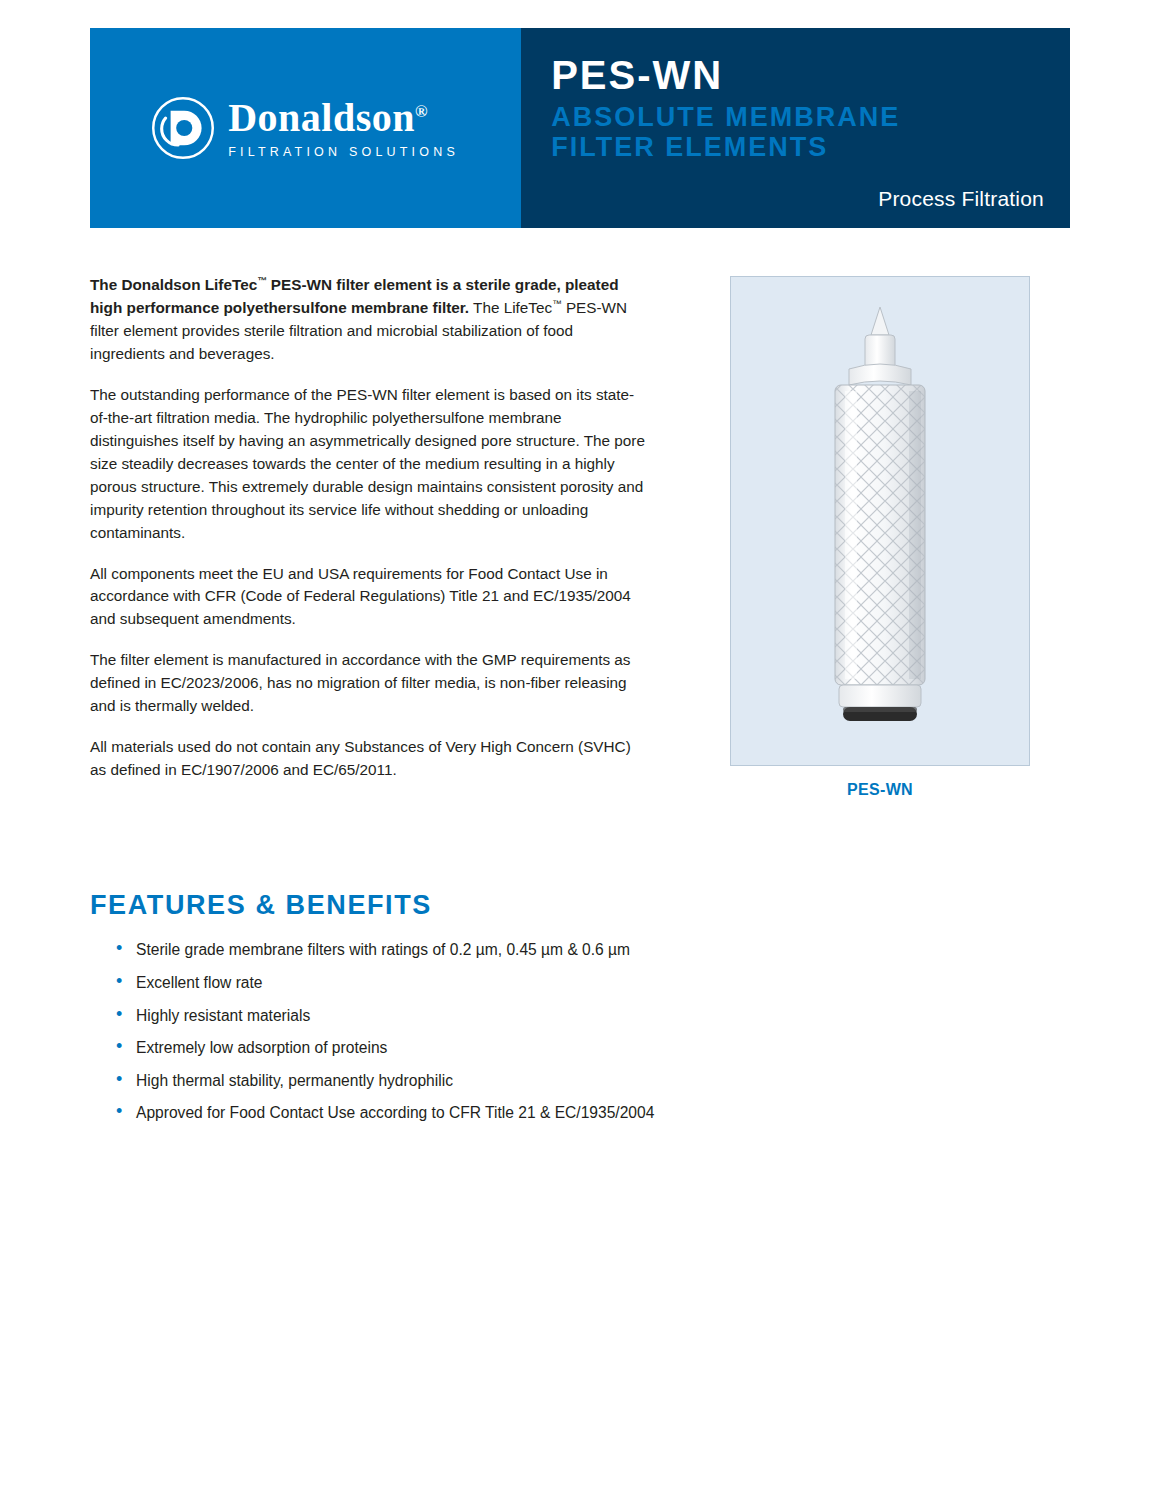Donaldson®
FILTRATION SOLUTIONS
PES-WN
Absolute Membrane
Filter Elements
Process Filtration
The Donaldson LifeTec™ PES-WN filter element is a sterile grade, pleated high performance polyethersulfone membrane filter. The LifeTec™ PES-WN filter element provides sterile filtration and microbial stabilization of food ingredients and beverages.
The outstanding performance of the PES-WN filter element is based on its state-of-the-art filtration media. The hydrophilic polyethersulfone membrane distinguishes itself by having an asymmetrically designed pore structure. The pore size steadily decreases towards the center of the medium resulting in a highly porous structure. This extremely durable design maintains consistent porosity and impurity retention throughout its service life without shedding or unloading contaminants.
All components meet the EU and USA requirements for Food Contact Use in accordance with CFR (Code of Federal Regulations) Title 21 and EC/1935/2004 and subsequent amendments.
The filter element is manufactured in accordance with the GMP requirements as defined in EC/2023/2006, has no migration of filter media, is non-fiber releasing and is thermally welded.
All materials used do not contain any Substances of Very High Concern (SVHC) as defined in EC/1907/2006 and EC/65/2011.
PES-WN
FEATURES & BENEFITS
Sterile grade membrane filters with ratings of 0.2 µm, 0.45 µm & 0.6 µm
Excellent flow rate
Highly resistant materials
Extremely low adsorption of proteins
High thermal stability, permanently hydrophilic
Approved for Food Contact Use according to CFR Title 21 & EC/1935/2004